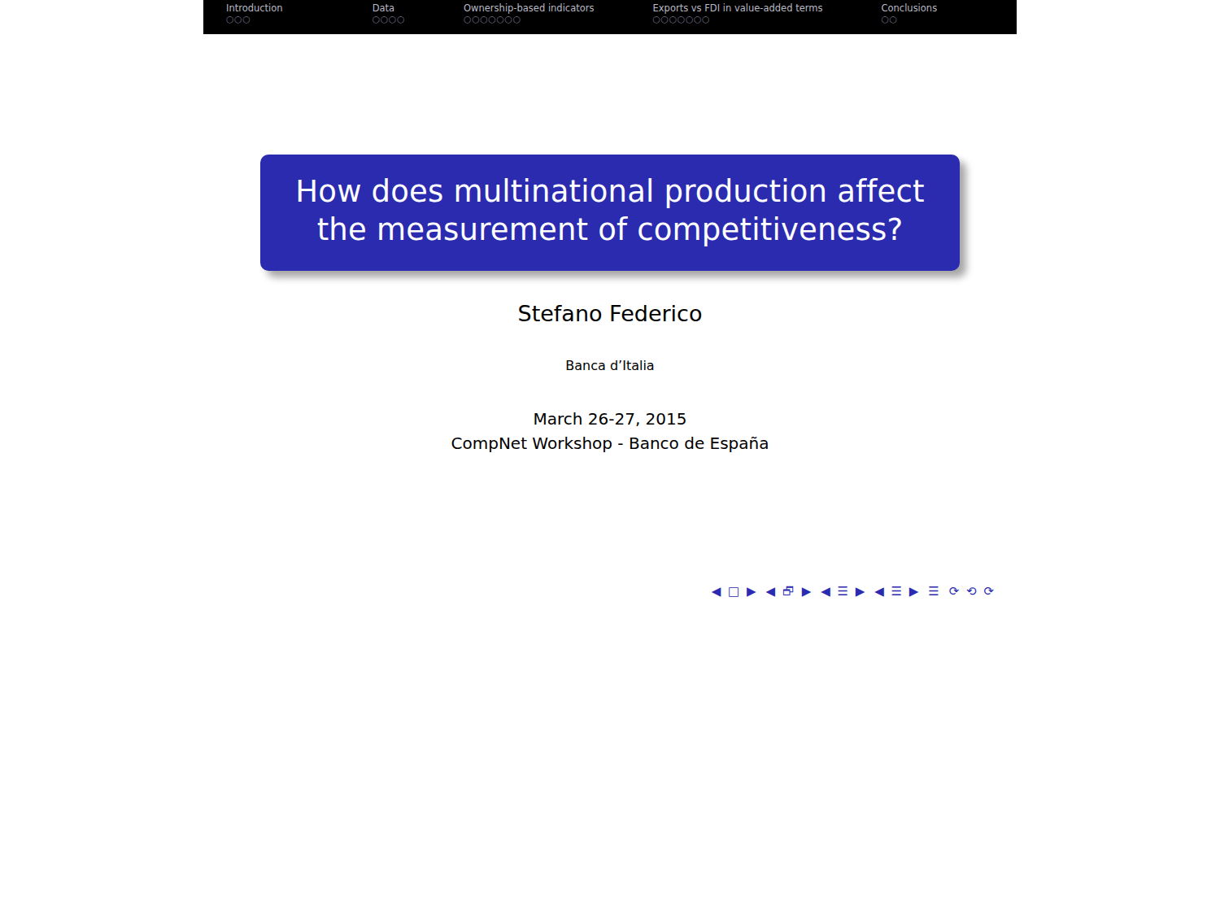Introduction○○○
Data○○○○
Ownership-based indicators○○○○○○○
Exports vs FDI in value-added terms○○○○○○○
Conclusions○○
How does multinational production affect the measurement of competitiveness?
Stefano Federico
Banca d’Italia
March 26-27, 2015
CompNet Workshop - Banco de España
◀ □ ▶◀ 🗗 ▶◀ ☰ ▶◀ ☰ ▶☰⟳ ⟲ ⟳